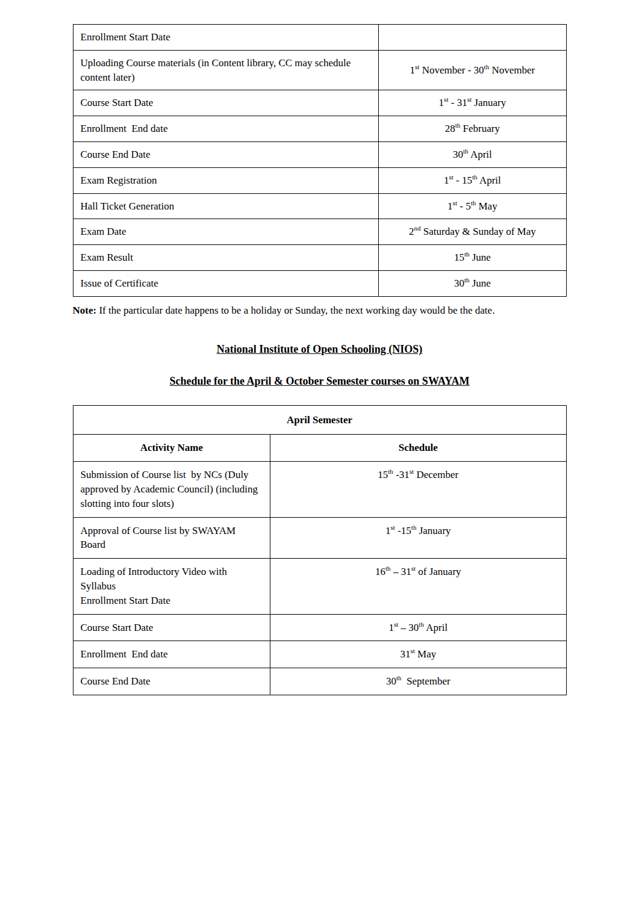| Enrollment Start Date | |
| Uploading Course materials (in Content library, CC may schedule content later) | 1 st November - 30 th November |
| Course Start Date | 1 st - 31 st January |
| Enrollment End date | 28 th February |
| Course End Date | 30 th April |
| Exam Registration | 1 st - 15 th April |
| Hall Ticket Generation | 1 st - 5 th May |
| Exam Date | 2 nd Saturday & Sunday of May |
| Exam Result | 15 th June |
| Issue of Certificate | 30 th June |
Note: If the particular date happens to be a holiday or Sunday, the next working day would be the date.
National Institute of Open Schooling (NIOS)
Schedule for the April & October Semester courses on SWAYAM
| April Semester |
| --- |
| Activity Name | Schedule |
| Submission of Course list by NCs (Duly approved by Academic Council) (including slotting into four slots) | 15 th -31 st December |
| Approval of Course list by SWAYAM Board | 1 st -15 th January |
| Loading of Introductory Video with Syllabus Enrollment Start Date | 16 th – 31 st of January |
| Course Start Date | 1 st – 30 th April |
| Enrollment End date | 31 st May |
| Course End Date | 30 th September |